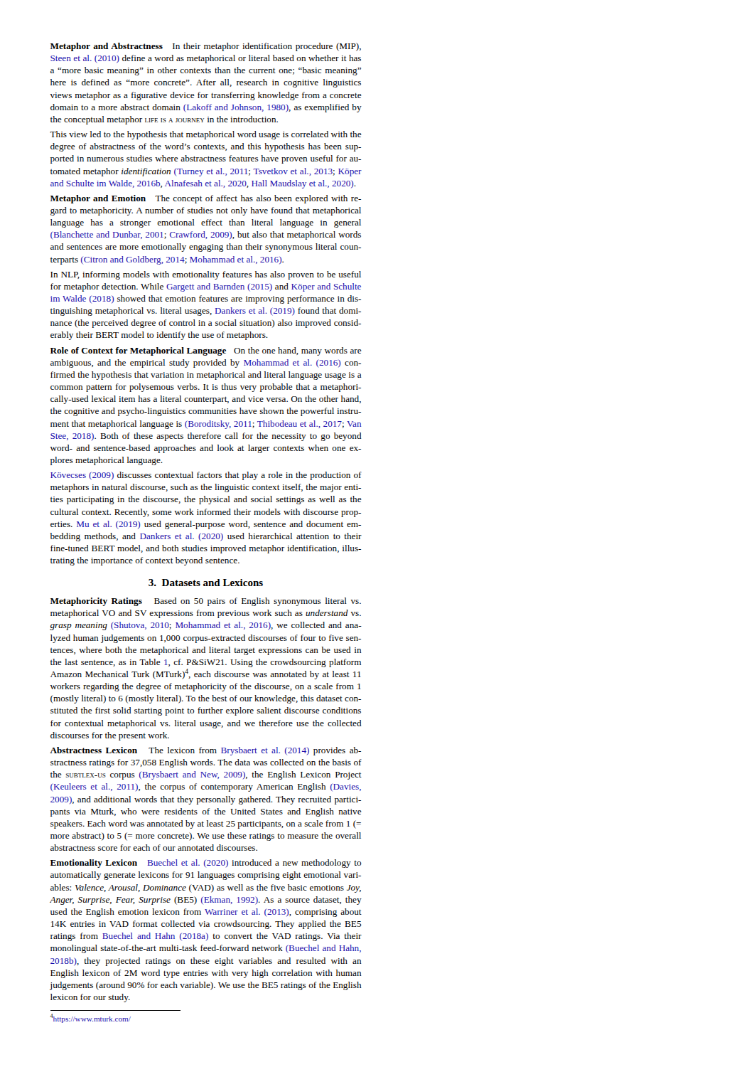Metaphor and Abstractness In their metaphor identification procedure (MIP), Steen et al. (2010) define a word as metaphorical or literal based on whether it has a “more basic meaning” in other contexts than the current one; “basic meaning” here is defined as “more concrete”. After all, research in cognitive linguistics views metaphor as a figurative device for transferring knowledge from a concrete domain to a more abstract domain (Lakoff and Johnson, 1980), as exemplified by the conceptual metaphor life is a journey in the introduction.
This view led to the hypothesis that metaphorical word usage is correlated with the degree of abstractness of the word’s contexts, and this hypothesis has been supported in numerous studies where abstractness features have proven useful for automated metaphor identification (Turney et al., 2011; Tsvetkov et al., 2013; Köper and Schulte im Walde, 2016b, Alnafesah et al., 2020, Hall Maudslay et al., 2020).
Metaphor and Emotion The concept of affect has also been explored with regard to metaphoricity. A number of studies not only have found that metaphorical language has a stronger emotional effect than literal language in general (Blanchette and Dunbar, 2001; Crawford, 2009), but also that metaphorical words and sentences are more emotionally engaging than their synonymous literal counterparts (Citron and Goldberg, 2014; Mohammad et al., 2016).
In NLP, informing models with emotionality features has also proven to be useful for metaphor detection. While Gargett and Barnden (2015) and Köper and Schulte im Walde (2018) showed that emotion features are improving performance in distinguishing metaphorical vs. literal usages, Dankers et al. (2019) found that dominance (the perceived degree of control in a social situation) also improved considerably their BERT model to identify the use of metaphors.
Role of Context for Metaphorical Language On the one hand, many words are ambiguous, and the empirical study provided by Mohammad et al. (2016) confirmed the hypothesis that variation in metaphorical and literal language usage is a common pattern for polysemous verbs. It is thus very probable that a metaphorically-used lexical item has a literal counterpart, and vice versa. On the other hand, the cognitive and psycho-linguistics communities have shown the powerful instrument that metaphorical language is (Boroditsky, 2011; Thibodeau et al., 2017; Van Stee, 2018). Both of these aspects therefore call for the necessity to go beyond word- and sentence-based approaches and look at larger contexts when one explores metaphorical language.
Kövecses (2009) discusses contextual factors that play a role in the production of metaphors in natural discourse, such as the linguistic context itself, the major entities participating in the discourse, the physical and social settings as well as the cultural context. Recently, some work informed their models with discourse properties. Mu et al. (2019) used general-purpose word, sentence and document embedding methods, and Dankers et al. (2020) used hierarchical attention to their fine-tuned BERT model, and both studies improved metaphor identification, illustrating the importance of context beyond sentence.
3. Datasets and Lexicons
Metaphoricity Ratings Based on 50 pairs of English synonymous literal vs. metaphorical VO and SV expressions from previous work such as understand vs. grasp meaning (Shutova, 2010; Mohammad et al., 2016), we collected and analyzed human judgements on 1,000 corpus-extracted discourses of four to five sentences, where both the metaphorical and literal target expressions can be used in the last sentence, as in Table 1, cf. P&SiW21. Using the crowdsourcing platform Amazon Mechanical Turk (MTurk)4, each discourse was annotated by at least 11 workers regarding the degree of metaphoricity of the discourse, on a scale from 1 (mostly literal) to 6 (mostly literal). To the best of our knowledge, this dataset constituted the first solid starting point to further explore salient discourse conditions for contextual metaphorical vs. literal usage, and we therefore use the collected discourses for the present work.
Abstractness Lexicon The lexicon from Brysbaert et al. (2014) provides abstractness ratings for 37,058 English words. The data was collected on the basis of the subtlex-us corpus (Brysbaert and New, 2009), the English Lexicon Project (Keuleers et al., 2011), the corpus of contemporary American English (Davies, 2009), and additional words that they personally gathered. They recruited participants via Mturk, who were residents of the United States and English native speakers. Each word was annotated by at least 25 participants, on a scale from 1 (= more abstract) to 5 (= more concrete). We use these ratings to measure the overall abstractness score for each of our annotated discourses.
Emotionality Lexicon Buechel et al. (2020) introduced a new methodology to automatically generate lexicons for 91 languages comprising eight emotional variables: Valence, Arousal, Dominance (VAD) as well as the five basic emotions Joy, Anger, Surprise, Fear, Surprise (BE5) (Ekman, 1992). As a source dataset, they used the English emotion lexicon from Warriner et al. (2013), comprising about 14K entries in VAD format collected via crowdsourcing. They applied the BE5 ratings from Buechel and Hahn (2018a) to convert the VAD ratings. Via their monolingual state-of-the-art multi-task feed-forward network (Buechel and Hahn, 2018b), they projected ratings on these eight variables and resulted with an English lexicon of 2M word type entries with very high correlation with human judgements (around 90% for each variable). We use the BE5 ratings of the English lexicon for our study.
4https://www.mturk.com/